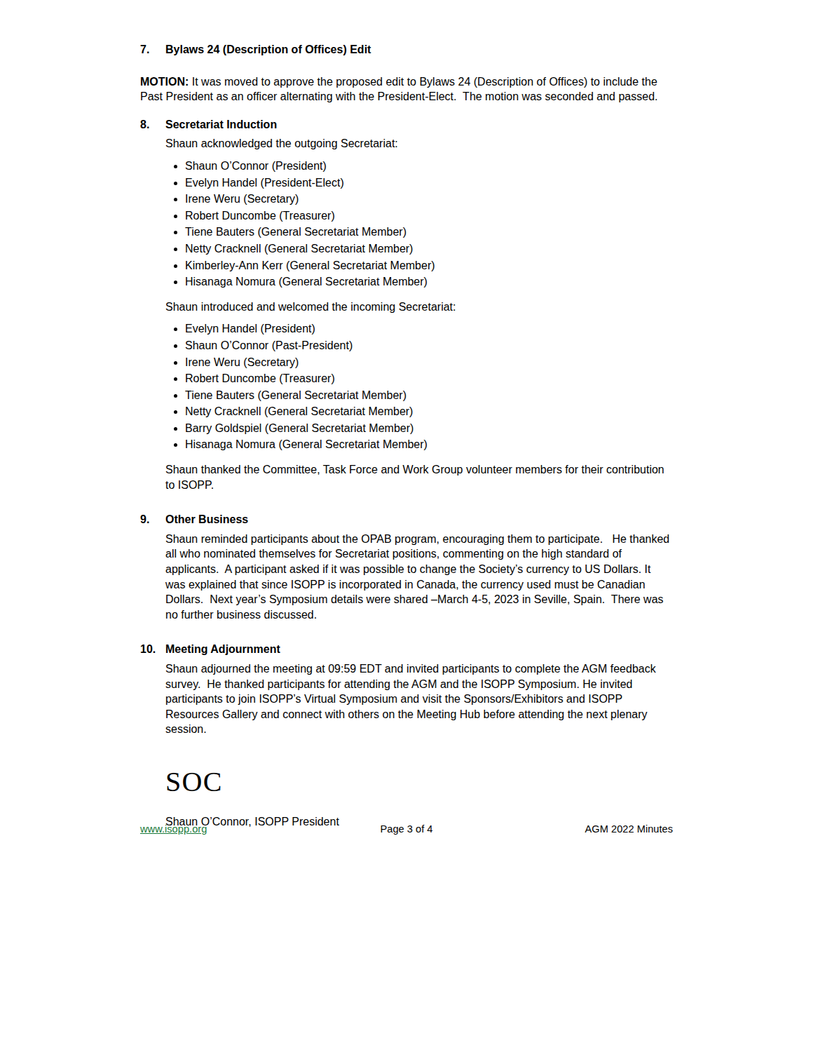7.
Bylaws 24 (Description of Offices) Edit
MOTION: It was moved to approve the proposed edit to Bylaws 24 (Description of Offices) to include the Past President as an officer alternating with the President-Elect. The motion was seconded and passed.
8.
Secretariat Induction
Shaun acknowledged the outgoing Secretariat:
Shaun O’Connor (President)
Evelyn Handel (President-Elect)
Irene Weru (Secretary)
Robert Duncombe (Treasurer)
Tiene Bauters (General Secretariat Member)
Netty Cracknell (General Secretariat Member)
Kimberley-Ann Kerr (General Secretariat Member)
Hisanaga Nomura (General Secretariat Member)
Shaun introduced and welcomed the incoming Secretariat:
Evelyn Handel (President)
Shaun O’Connor (Past-President)
Irene Weru (Secretary)
Robert Duncombe (Treasurer)
Tiene Bauters (General Secretariat Member)
Netty Cracknell (General Secretariat Member)
Barry Goldspiel (General Secretariat Member)
Hisanaga Nomura (General Secretariat Member)
Shaun thanked the Committee, Task Force and Work Group volunteer members for their contribution to ISOPP.
9.
Other Business
Shaun reminded participants about the OPAB program, encouraging them to participate. He thanked all who nominated themselves for Secretariat positions, commenting on the high standard of applicants. A participant asked if it was possible to change the Society’s currency to US Dollars. It was explained that since ISOPP is incorporated in Canada, the currency used must be Canadian Dollars. Next year’s Symposium details were shared –March 4-5, 2023 in Seville, Spain. There was no further business discussed.
10.
Meeting Adjournment
Shaun adjourned the meeting at 09:59 EDT and invited participants to complete the AGM feedback survey. He thanked participants for attending the AGM and the ISOPP Symposium. He invited participants to join ISOPP’s Virtual Symposium and visit the Sponsors/Exhibitors and ISOPP Resources Gallery and connect with others on the Meeting Hub before attending the next plenary session.
S O C   
Shaun O’Connor, ISOPP President
www.isopp.org
Page 3 of 4
AGM 2022 Minutes